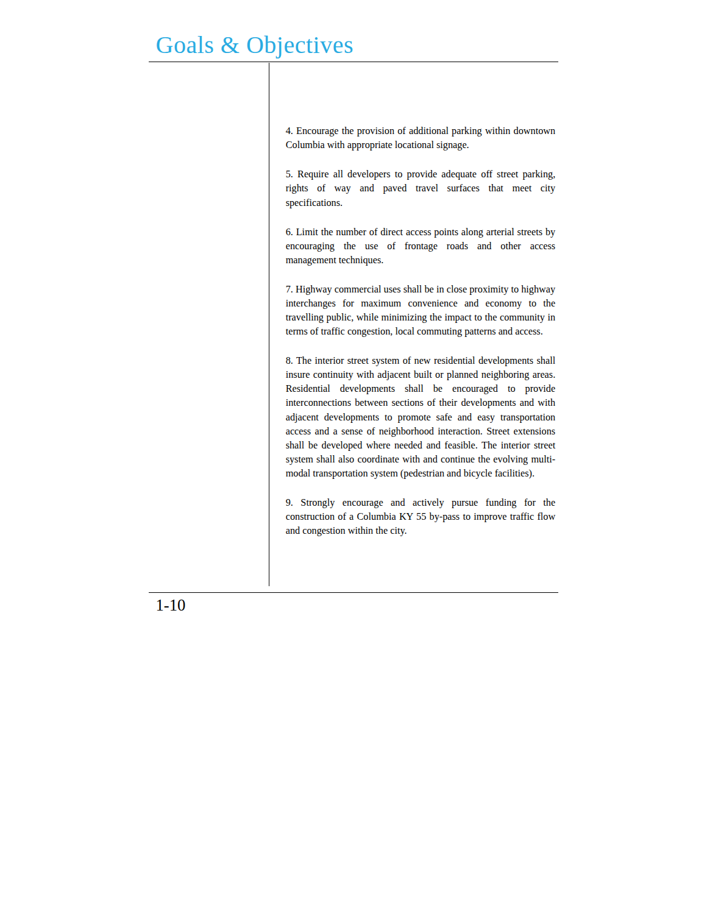Goals & Objectives
4. Encourage the provision of additional parking within downtown Columbia with appropriate locational signage.
5. Require all developers to provide adequate off street parking, rights of way and paved travel surfaces that meet city specifications.
6. Limit the number of direct access points along arterial streets by encouraging the use of frontage roads and other access management techniques.
7. Highway commercial uses shall be in close proximity to highway interchanges for maximum convenience and economy to the travelling public, while minimizing the impact to the community in terms of traffic congestion, local commuting patterns and access.
8. The interior street system of new residential developments shall insure continuity with adjacent built or planned neighboring areas. Residential developments shall be encouraged to provide interconnections between sections of their developments and with adjacent developments to promote safe and easy transportation access and a sense of neighborhood interaction. Street extensions shall be developed where needed and feasible. The interior street system shall also coordinate with and continue the evolving multi-modal transportation system (pedestrian and bicycle facilities).
9. Strongly encourage and actively pursue funding for the construction of a Columbia KY 55 by-pass to improve traffic flow and congestion within the city.
1-10